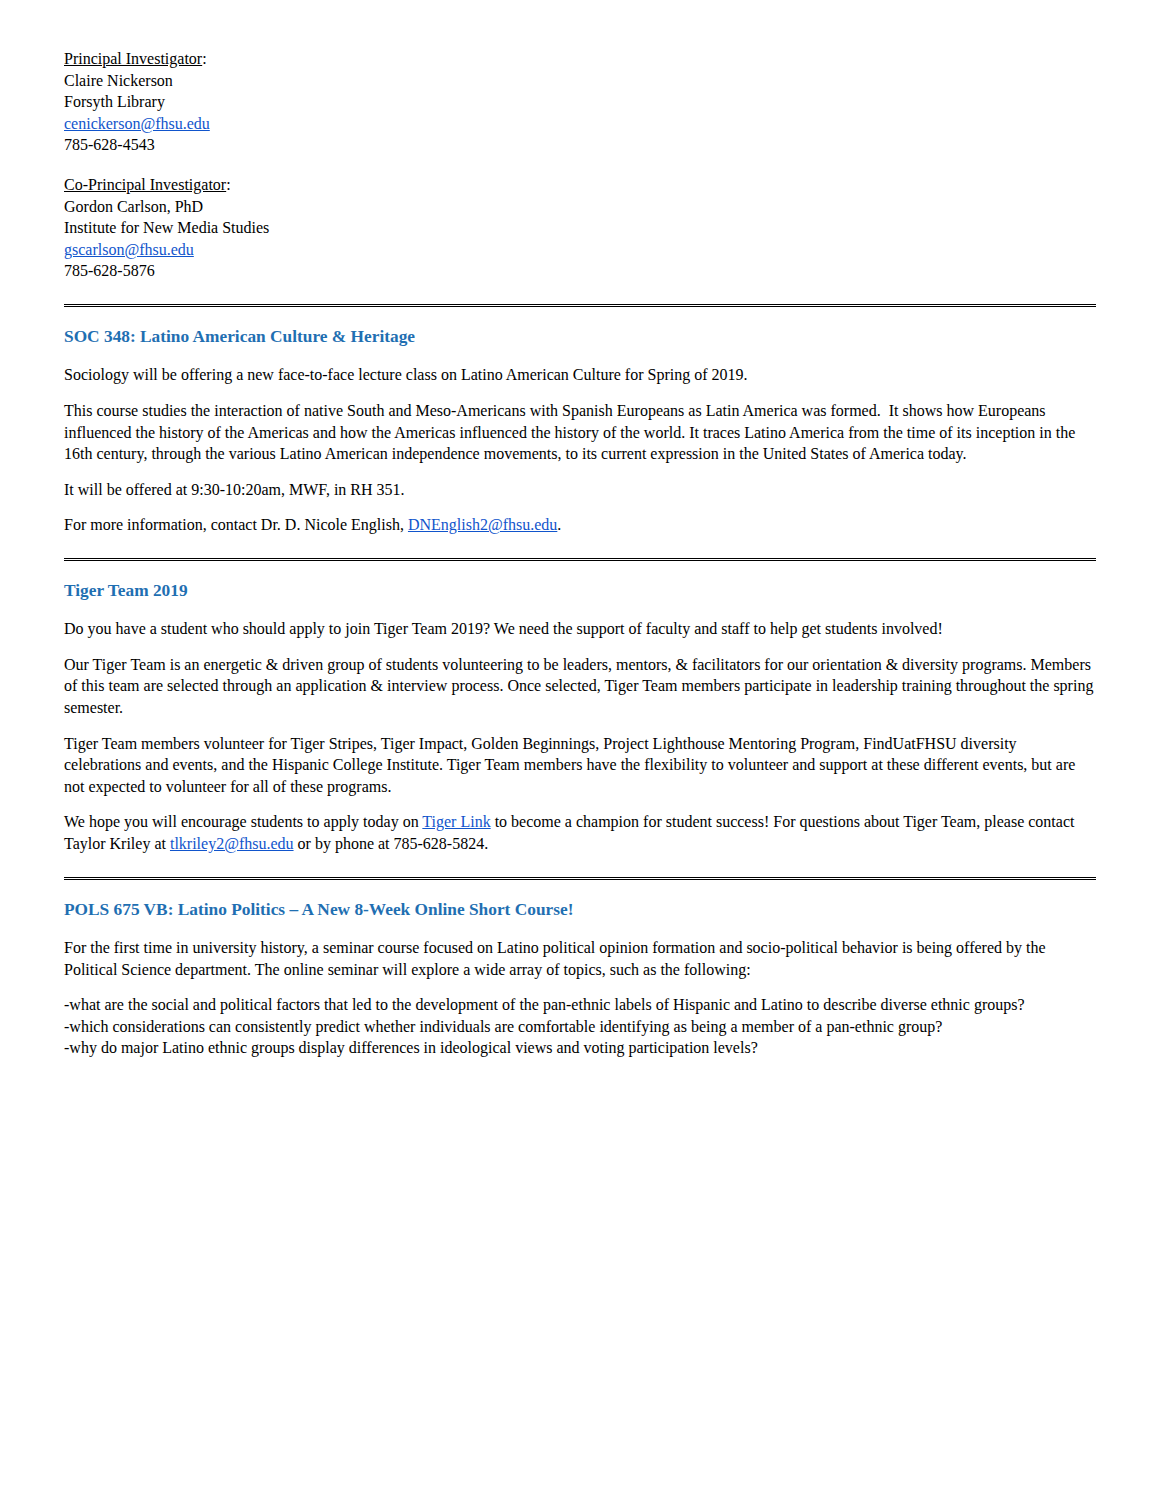Principal Investigator:
Claire Nickerson
Forsyth Library
cenickerson@fhsu.edu
785-628-4543
Co-Principal Investigator:
Gordon Carlson, PhD
Institute for New Media Studies
gscarlson@fhsu.edu
785-628-5876
SOC 348: Latino American Culture & Heritage
Sociology will be offering a new face-to-face lecture class on Latino American Culture for Spring of 2019.
This course studies the interaction of native South and Meso-Americans with Spanish Europeans as Latin America was formed. It shows how Europeans influenced the history of the Americas and how the Americas influenced the history of the world. It traces Latino America from the time of its inception in the 16th century, through the various Latino American independence movements, to its current expression in the United States of America today.
It will be offered at 9:30-10:20am, MWF, in RH 351.
For more information, contact Dr. D. Nicole English, DNEnglish2@fhsu.edu.
Tiger Team 2019
Do you have a student who should apply to join Tiger Team 2019? We need the support of faculty and staff to help get students involved!
Our Tiger Team is an energetic & driven group of students volunteering to be leaders, mentors, & facilitators for our orientation & diversity programs. Members of this team are selected through an application & interview process. Once selected, Tiger Team members participate in leadership training throughout the spring semester.
Tiger Team members volunteer for Tiger Stripes, Tiger Impact, Golden Beginnings, Project Lighthouse Mentoring Program, FindUatFHSU diversity celebrations and events, and the Hispanic College Institute. Tiger Team members have the flexibility to volunteer and support at these different events, but are not expected to volunteer for all of these programs.
We hope you will encourage students to apply today on Tiger Link to become a champion for student success! For questions about Tiger Team, please contact Taylor Kriley at tlkriley2@fhsu.edu or by phone at 785-628-5824.
POLS 675 VB: Latino Politics – A New 8-Week Online Short Course!
For the first time in university history, a seminar course focused on Latino political opinion formation and socio-political behavior is being offered by the Political Science department. The online seminar will explore a wide array of topics, such as the following:
-what are the social and political factors that led to the development of the pan-ethnic labels of Hispanic and Latino to describe diverse ethnic groups?
-which considerations can consistently predict whether individuals are comfortable identifying as being a member of a pan-ethnic group?
-why do major Latino ethnic groups display differences in ideological views and voting participation levels?